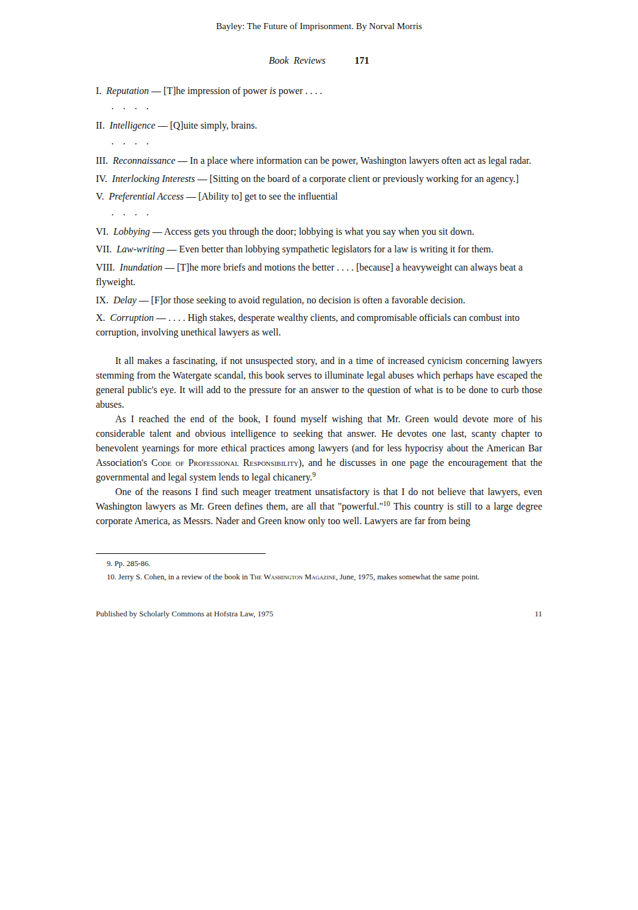Bayley: The Future of Imprisonment. By Norval Morris
Book Reviews 171
I. Reputation — [T]he impression of power is power . . . . . . . .
II. Intelligence — [Q]uite simply, brains. . . . .
III. Reconnaissance — In a place where information can be power, Washington lawyers often act as legal radar.
IV. Interlocking Interests — [Sitting on the board of a corporate client or previously working for an agency.]
V. Preferential Access — [Ability to] get to see the influential . . . .
VI. Lobbying — Access gets you through the door; lobbying is what you say when you sit down.
VII. Law-writing — Even better than lobbying sympathetic legislators for a law is writing it for them.
VIII. Inundation — [T]he more briefs and motions the better . . . . [because] a heavyweight can always beat a flyweight.
IX. Delay — [F]or those seeking to avoid regulation, no decision is often a favorable decision.
X. Corruption — . . . . High stakes, desperate wealthy clients, and compromisable officials can combust into corruption, involving unethical lawyers as well.
It all makes a fascinating, if not unsuspected story, and in a time of increased cynicism concerning lawyers stemming from the Watergate scandal, this book serves to illuminate legal abuses which perhaps have escaped the general public's eye. It will add to the pressure for an answer to the question of what is to be done to curb those abuses.
As I reached the end of the book, I found myself wishing that Mr. Green would devote more of his considerable talent and obvious intelligence to seeking that answer. He devotes one last, scanty chapter to benevolent yearnings for more ethical practices among lawyers (and for less hypocrisy about the American Bar Association's Code of Professional Responsibility), and he discusses in one page the encouragement that the governmental and legal system lends to legal chicanery.9
One of the reasons I find such meager treatment unsatisfactory is that I do not believe that lawyers, even Washington lawyers as Mr. Green defines them, are all that "powerful."10 This country is still to a large degree corporate America, as Messrs. Nader and Green know only too well. Lawyers are far from being
9. Pp. 285-86.
10. Jerry S. Cohen, in a review of the book in The Washington Magazine, June, 1975, makes somewhat the same point.
Published by Scholarly Commons at Hofstra Law, 1975 11